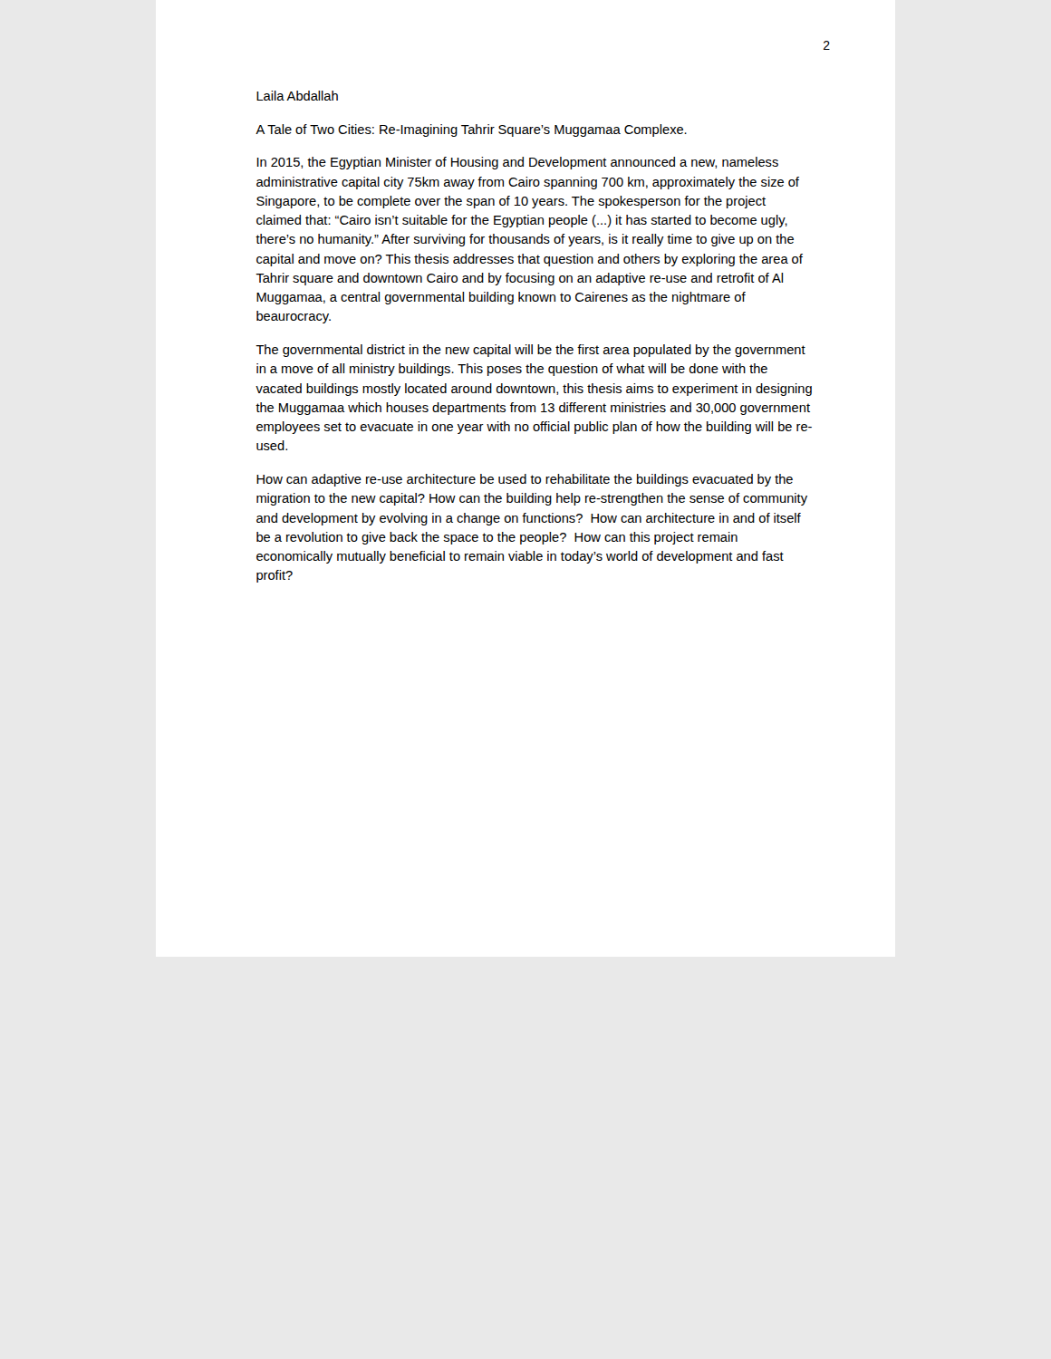2
Laila Abdallah
A Tale of Two Cities: Re-Imagining Tahrir Square’s Muggamaa Complexe.
In 2015, the Egyptian Minister of Housing and Development announced a new, nameless administrative capital city 75km away from Cairo spanning 700 km, approximately the size of Singapore, to be complete over the span of 10 years. The spokesperson for the project claimed that: “Cairo isn’t suitable for the Egyptian people (...) it has started to become ugly, there’s no humanity.” After surviving for thousands of years, is it really time to give up on the capital and move on? This thesis addresses that question and others by exploring the area of Tahrir square and downtown Cairo and by focusing on an adaptive re-use and retrofit of Al Muggamaa, a central governmental building known to Cairenes as the nightmare of beaurocracy.
The governmental district in the new capital will be the first area populated by the government in a move of all ministry buildings. This poses the question of what will be done with the vacated buildings mostly located around downtown, this thesis aims to experiment in designing the Muggamaa which houses departments from 13 different ministries and 30,000 government employees set to evacuate in one year with no official public plan of how the building will be re-used.
How can adaptive re-use architecture be used to rehabilitate the buildings evacuated by the migration to the new capital? How can the building help re-strengthen the sense of community and development by evolving in a change on functions? How can architecture in and of itself be a revolution to give back the space to the people? How can this project remain economically mutually beneficial to remain viable in today’s world of development and fast profit?